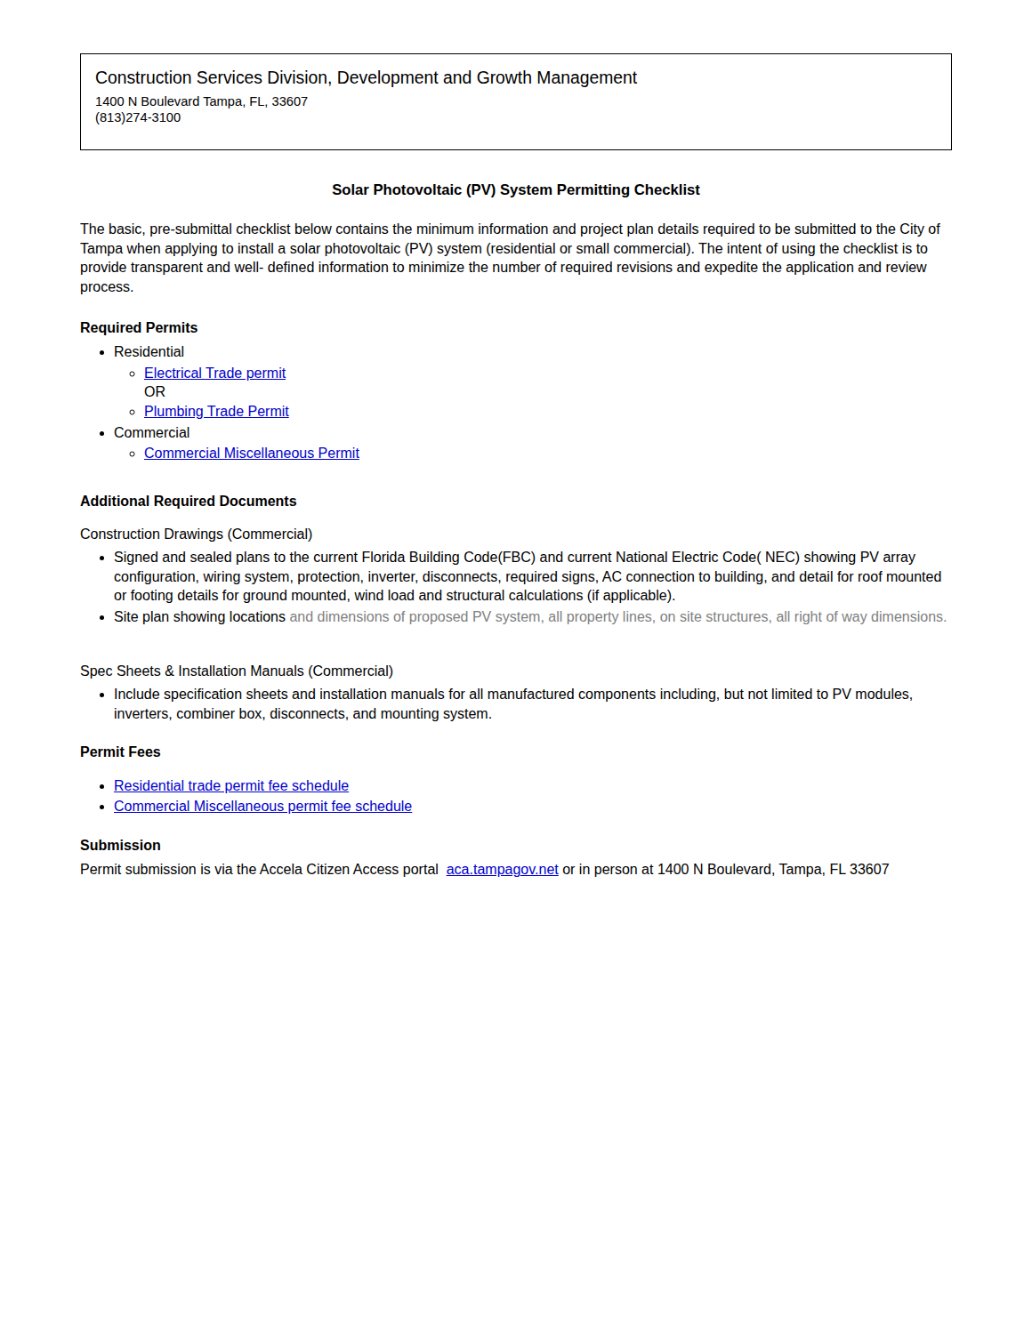Construction Services Division, Development and Growth Management
1400 N Boulevard Tampa, FL, 33607
(813)274-3100
Solar Photovoltaic (PV) System Permitting Checklist
The basic, pre-submittal checklist below contains the minimum information and project plan details required to be submitted to the City of Tampa when applying to install a solar photovoltaic (PV) system (residential or small commercial). The intent of using the checklist is to provide transparent and well- defined information to minimize the number of required revisions and expedite the application and review process.
Required Permits
Residential
Electrical Trade permit
OR
Plumbing Trade Permit
Commercial
Commercial Miscellaneous Permit
Additional Required Documents
Construction Drawings (Commercial)
Signed and sealed plans to the current Florida Building Code(FBC) and current National Electric Code( NEC) showing PV array configuration, wiring system, protection, inverter, disconnects, required signs, AC connection to building, and detail for roof mounted or footing details for ground mounted, wind load and structural calculations (if applicable).
Site plan showing locations and dimensions of proposed PV system, all property lines, on site structures, all right of way dimensions.
Spec Sheets & Installation Manuals (Commercial)
Include specification sheets and installation manuals for all manufactured components including, but not limited to PV modules, inverters, combiner box, disconnects, and mounting system.
Permit Fees
Residential trade permit fee schedule
Commercial Miscellaneous permit fee schedule
Submission
Permit submission is via the Accela Citizen Access portal aca.tampagov.net or in person at 1400 N Boulevard, Tampa, FL 33607